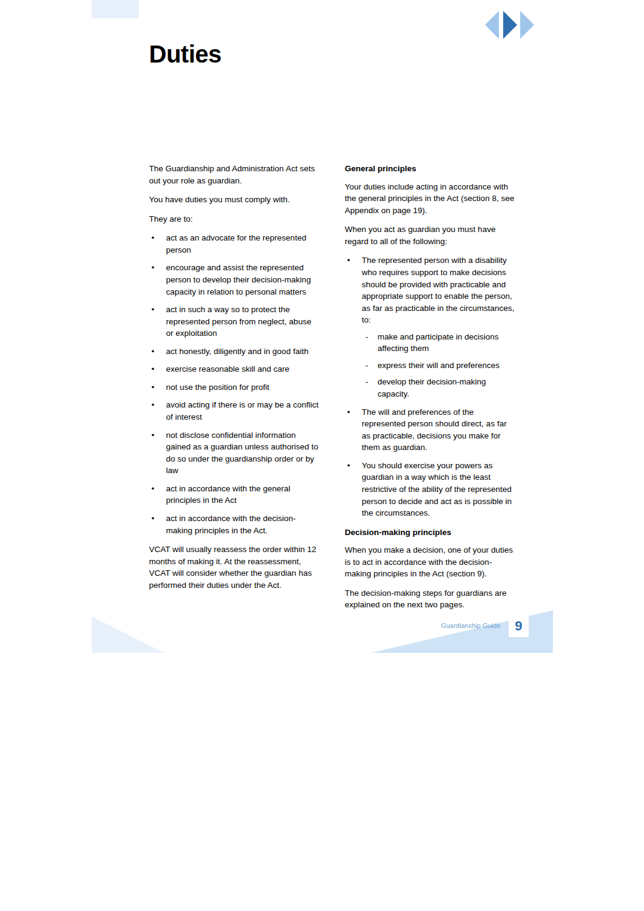Duties
The Guardianship and Administration Act sets out your role as guardian.
You have duties you must comply with.
They are to:
act as an advocate for the represented person
encourage and assist the represented person to develop their decision-making capacity in relation to personal matters
act in such a way so to protect the represented person from neglect, abuse or exploitation
act honestly, diligently and in good faith
exercise reasonable skill and care
not use the position for profit
avoid acting if there is or may be a conflict of interest
not disclose confidential information gained as a guardian unless authorised to do so under the guardianship order or by law
act in accordance with the general principles in the Act
act in accordance with the decision-making principles in the Act.
VCAT will usually reassess the order within 12 months of making it. At the reassessment, VCAT will consider whether the guardian has performed their duties under the Act.
General principles
Your duties include acting in accordance with the general principles in the Act (section 8, see Appendix on page 19).
When you act as guardian you must have regard to all of the following:
The represented person with a disability who requires support to make decisions should be provided with practicable and appropriate support to enable the person, as far as practicable in the circumstances, to:
make and participate in decisions affecting them
express their will and preferences
develop their decision-making capacity.
The will and preferences of the represented person should direct, as far as practicable, decisions you make for them as guardian.
You should exercise your powers as guardian in a way which is the least restrictive of the ability of the represented person to decide and act as is possible in the circumstances.
Decision-making principles
When you make a decision, one of your duties is to act in accordance with the decision-making principles in the Act (section 9).
The decision-making steps for guardians are explained on the next two pages.
Guardianship Guide 9